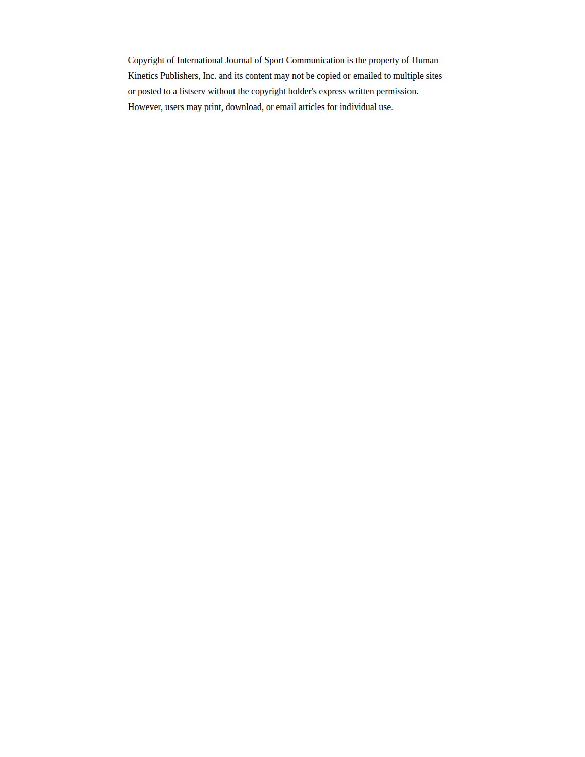Copyright of International Journal of Sport Communication is the property of Human Kinetics Publishers, Inc. and its content may not be copied or emailed to multiple sites or posted to a listserv without the copyright holder's express written permission. However, users may print, download, or email articles for individual use.